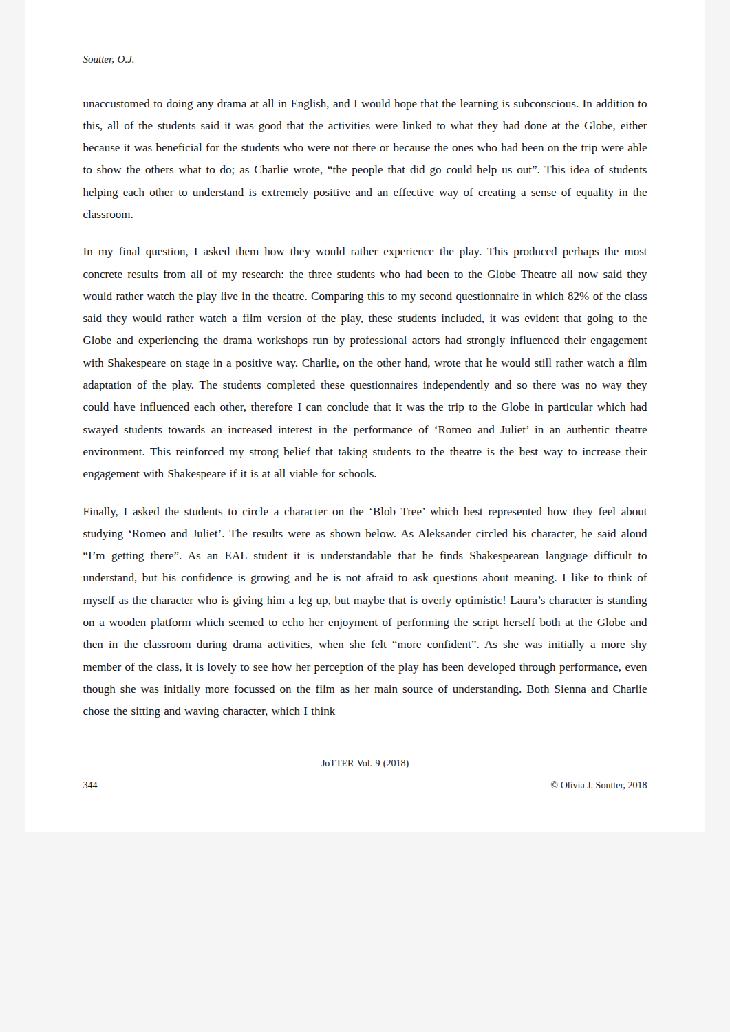Soutter, O.J.
unaccustomed to doing any drama at all in English, and I would hope that the learning is subconscious. In addition to this, all of the students said it was good that the activities were linked to what they had done at the Globe, either because it was beneficial for the students who were not there or because the ones who had been on the trip were able to show the others what to do; as Charlie wrote, “the people that did go could help us out”. This idea of students helping each other to understand is extremely positive and an effective way of creating a sense of equality in the classroom.
In my final question, I asked them how they would rather experience the play. This produced perhaps the most concrete results from all of my research: the three students who had been to the Globe Theatre all now said they would rather watch the play live in the theatre. Comparing this to my second questionnaire in which 82% of the class said they would rather watch a film version of the play, these students included, it was evident that going to the Globe and experiencing the drama workshops run by professional actors had strongly influenced their engagement with Shakespeare on stage in a positive way. Charlie, on the other hand, wrote that he would still rather watch a film adaptation of the play. The students completed these questionnaires independently and so there was no way they could have influenced each other, therefore I can conclude that it was the trip to the Globe in particular which had swayed students towards an increased interest in the performance of ‘Romeo and Juliet’ in an authentic theatre environment. This reinforced my strong belief that taking students to the theatre is the best way to increase their engagement with Shakespeare if it is at all viable for schools.
Finally, I asked the students to circle a character on the ‘Blob Tree’ which best represented how they feel about studying ‘Romeo and Juliet’. The results were as shown below. As Aleksander circled his character, he said aloud “I’m getting there”. As an EAL student it is understandable that he finds Shakespearean language difficult to understand, but his confidence is growing and he is not afraid to ask questions about meaning. I like to think of myself as the character who is giving him a leg up, but maybe that is overly optimistic! Laura’s character is standing on a wooden platform which seemed to echo her enjoyment of performing the script herself both at the Globe and then in the classroom during drama activities, when she felt “more confident”. As she was initially a more shy member of the class, it is lovely to see how her perception of the play has been developed through performance, even though she was initially more focussed on the film as her main source of understanding. Both Sienna and Charlie chose the sitting and waving character, which I think
JoTTER Vol. 9 (2018)
344 © Olivia J. Soutter, 2018